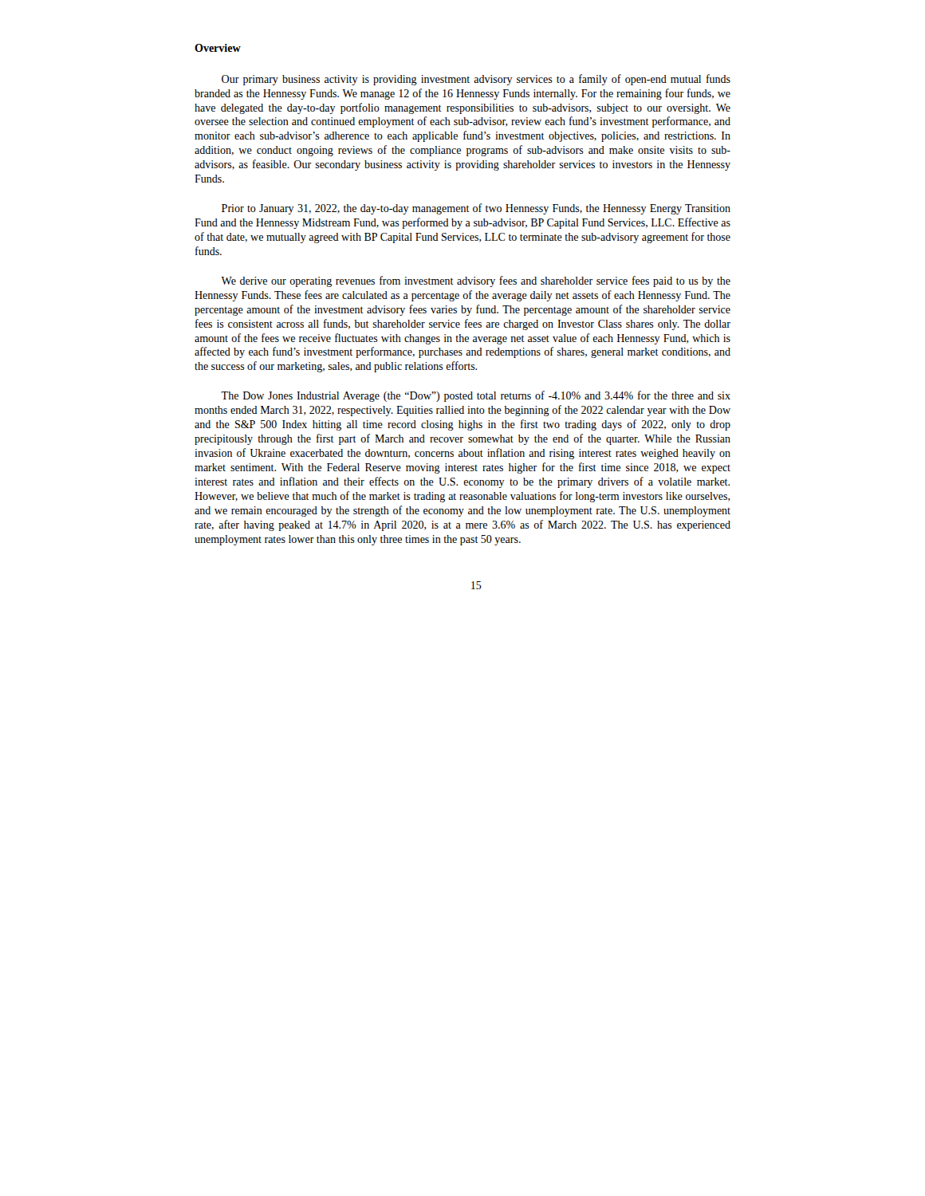Overview
Our primary business activity is providing investment advisory services to a family of open-end mutual funds branded as the Hennessy Funds. We manage 12 of the 16 Hennessy Funds internally. For the remaining four funds, we have delegated the day-to-day portfolio management responsibilities to sub-advisors, subject to our oversight. We oversee the selection and continued employment of each sub-advisor, review each fund’s investment performance, and monitor each sub-advisor’s adherence to each applicable fund’s investment objectives, policies, and restrictions. In addition, we conduct ongoing reviews of the compliance programs of sub-advisors and make onsite visits to sub-advisors, as feasible. Our secondary business activity is providing shareholder services to investors in the Hennessy Funds.
Prior to January 31, 2022, the day-to-day management of two Hennessy Funds, the Hennessy Energy Transition Fund and the Hennessy Midstream Fund, was performed by a sub-advisor, BP Capital Fund Services, LLC. Effective as of that date, we mutually agreed with BP Capital Fund Services, LLC to terminate the sub-advisory agreement for those funds.
We derive our operating revenues from investment advisory fees and shareholder service fees paid to us by the Hennessy Funds. These fees are calculated as a percentage of the average daily net assets of each Hennessy Fund. The percentage amount of the investment advisory fees varies by fund. The percentage amount of the shareholder service fees is consistent across all funds, but shareholder service fees are charged on Investor Class shares only. The dollar amount of the fees we receive fluctuates with changes in the average net asset value of each Hennessy Fund, which is affected by each fund’s investment performance, purchases and redemptions of shares, general market conditions, and the success of our marketing, sales, and public relations efforts.
The Dow Jones Industrial Average (the “Dow”) posted total returns of -4.10% and 3.44% for the three and six months ended March 31, 2022, respectively. Equities rallied into the beginning of the 2022 calendar year with the Dow and the S&P 500 Index hitting all time record closing highs in the first two trading days of 2022, only to drop precipitously through the first part of March and recover somewhat by the end of the quarter. While the Russian invasion of Ukraine exacerbated the downturn, concerns about inflation and rising interest rates weighed heavily on market sentiment. With the Federal Reserve moving interest rates higher for the first time since 2018, we expect interest rates and inflation and their effects on the U.S. economy to be the primary drivers of a volatile market. However, we believe that much of the market is trading at reasonable valuations for long-term investors like ourselves, and we remain encouraged by the strength of the economy and the low unemployment rate. The U.S. unemployment rate, after having peaked at 14.7% in April 2020, is at a mere 3.6% as of March 2022. The U.S. has experienced unemployment rates lower than this only three times in the past 50 years.
15